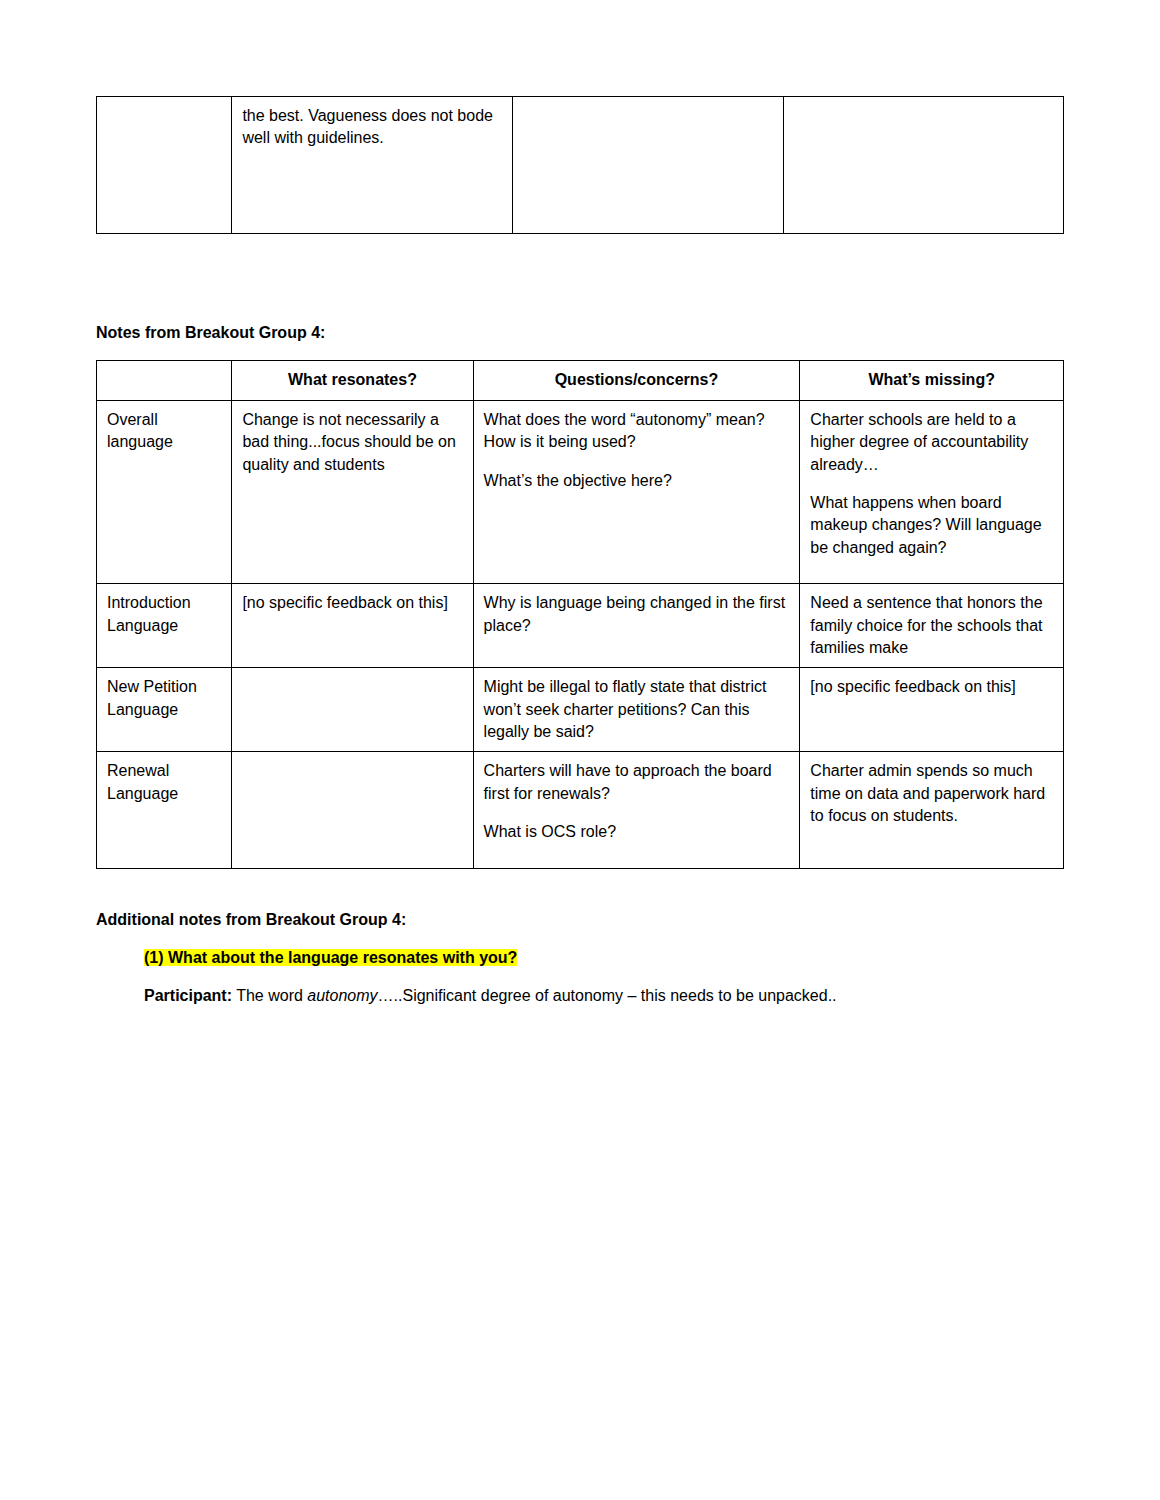| | the best. Vagueness does not bode well with guidelines. | | |
Notes from Breakout Group 4:
| | What resonates? | Questions/concerns? | What’s missing? |
| --- | --- | --- | --- |
| Overall language | Change is not necessarily a bad thing...focus should be on quality and students | What does the word “autonomy” mean? How is it being used? What’s the objective here? | Charter schools are held to a higher degree of accountability already… What happens when board makeup changes? Will language be changed again? |
| Introduction Language | [no specific feedback on this] | Why is language being changed in the first place? | Need a sentence that honors the family choice for the schools that families make |
| New Petition Language | | Might be illegal to flatly state that district won’t seek charter petitions? Can this legally be said? | [no specific feedback on this] |
| Renewal Language | | Charters will have to approach the board first for renewals? What is OCS role? | Charter admin spends so much time on data and paperwork hard to focus on students. |
Additional notes from Breakout Group 4:
(1) What about the language resonates with you?
Participant: The word autonomy…..Significant degree of autonomy – this needs to be unpacked..